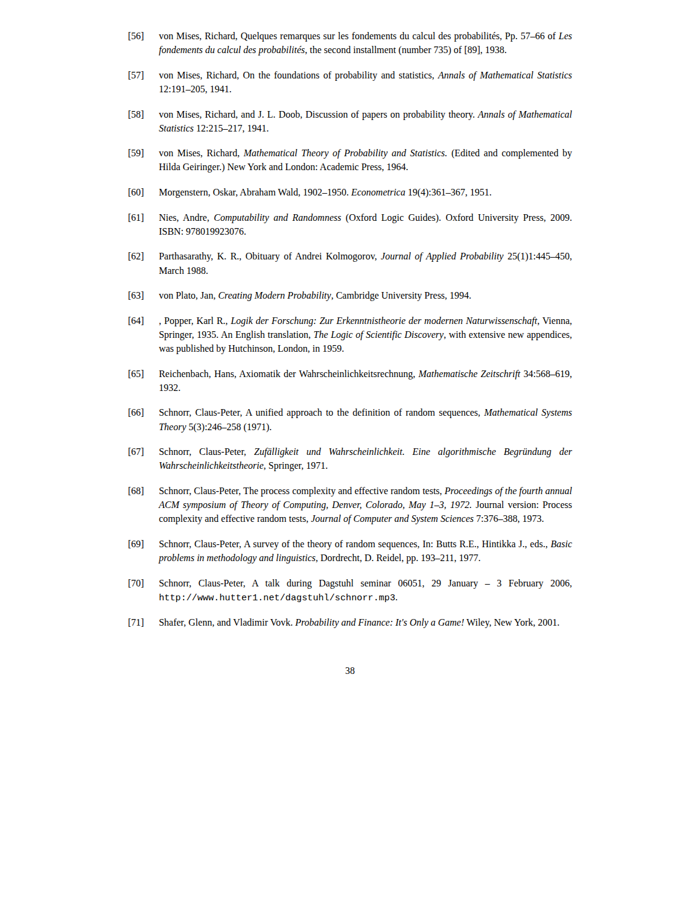[56] von Mises, Richard, Quelques remarques sur les fondements du calcul des probabilités, Pp. 57–66 of Les fondements du calcul des probabilités, the second installment (number 735) of [89], 1938.
[57] von Mises, Richard, On the foundations of probability and statistics, Annals of Mathematical Statistics 12:191–205, 1941.
[58] von Mises, Richard, and J. L. Doob, Discussion of papers on probability theory. Annals of Mathematical Statistics 12:215–217, 1941.
[59] von Mises, Richard, Mathematical Theory of Probability and Statistics. (Edited and complemented by Hilda Geiringer.) New York and London: Academic Press, 1964.
[60] Morgenstern, Oskar, Abraham Wald, 1902–1950. Econometrica 19(4):361–367, 1951.
[61] Nies, Andre, Computability and Randomness (Oxford Logic Guides). Oxford University Press, 2009. ISBN: 978019923076.
[62] Parthasarathy, K. R., Obituary of Andrei Kolmogorov, Journal of Applied Probability 25(1)1:445–450, March 1988.
[63] von Plato, Jan, Creating Modern Probability, Cambridge University Press, 1994.
[64] , Popper, Karl R., Logik der Forschung: Zur Erkenntnistheorie der modernen Naturwissenschaft, Vienna, Springer, 1935. An English translation, The Logic of Scientific Discovery, with extensive new appendices, was published by Hutchinson, London, in 1959.
[65] Reichenbach, Hans, Axiomatik der Wahrscheinlichkeitsrechnung, Mathematische Zeitschrift 34:568–619, 1932.
[66] Schnorr, Claus-Peter, A unified approach to the definition of random sequences, Mathematical Systems Theory 5(3):246–258 (1971).
[67] Schnorr, Claus-Peter, Zufälligkeit und Wahrscheinlichkeit. Eine algorithmische Begründung der Wahrscheinlichkeitstheorie, Springer, 1971.
[68] Schnorr, Claus-Peter, The process complexity and effective random tests, Proceedings of the fourth annual ACM symposium of Theory of Computing, Denver, Colorado, May 1–3, 1972. Journal version: Process complexity and effective random tests, Journal of Computer and System Sciences 7:376–388, 1973.
[69] Schnorr, Claus-Peter, A survey of the theory of random sequences, In: Butts R.E., Hintikka J., eds., Basic problems in methodology and linguistics, Dordrecht, D. Reidel, pp. 193–211, 1977.
[70] Schnorr, Claus-Peter, A talk during Dagstuhl seminar 06051, 29 January – 3 February 2006, http://www.hutter1.net/dagstuhl/schnorr.mp3.
[71] Shafer, Glenn, and Vladimir Vovk. Probability and Finance: It's Only a Game! Wiley, New York, 2001.
38